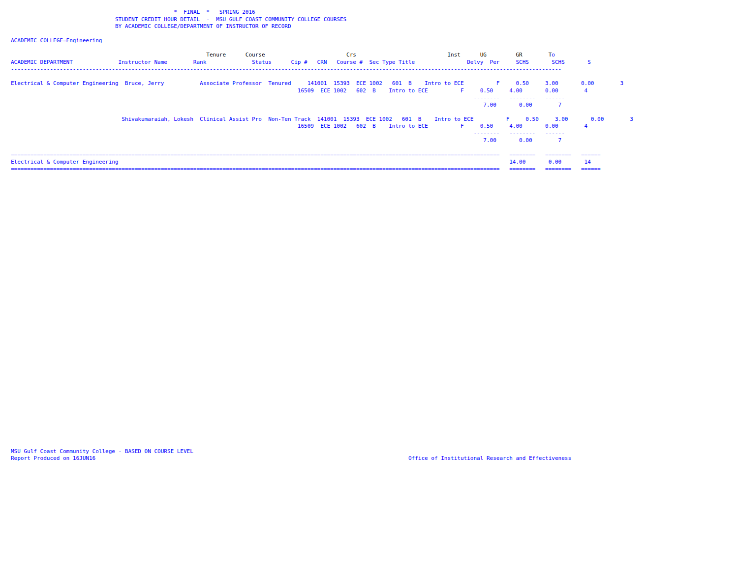*  FINAL  *   SPRING 2016
                                STUDENT CREDIT HOUR DETAIL  -  MSU GULF COAST COMMUNITY COLLEGE COURSES
                                BY ACADEMIC COLLEGE/DEPARTMENT OF INSTRUCTOR OF RECORD

ACADEMIC COLLEGE=Engineering

                                                            Tenure      Course                         Crs                            Inst      UG         GR        To
ACADEMIC DEPARTMENT              Instructor Name        Rank              Status      Cip #   CRN   Course #  Sec Type Title                Delvy  Per     SCHS       SCHS       S
-------------------------------------------------------------------------------------------------------------------------------------------------------------------------

Electrical & Computer Engineering  Bruce, Jerry           Associate Professor  Tenured     141001  15393  ECE 1002   601  B    Intro to ECE          F     0.50     3.00       0.00        3
                                                                                        16509  ECE 1002   602  B    Intro to ECE          F     0.50     4.00       0.00        4
                                                                                                                                              --------   --------   ------
                                                                                                                                                 7.00       0.00        7

                                  Shivakumaraiah, Lokesh  Clinical Assist Pro  Non-Ten Track  141001  15393  ECE 1002   601  B    Intro to ECE          F     0.50     3.00       0.00        3
                                                                                        16509  ECE 1002   602  B    Intro to ECE          F     0.50     4.00       0.00        4
                                                                                                                                              --------   --------   ------
                                                                                                                                                 7.00       0.00        7

======================================================================================================================================================   ========   ========   ======
Electrical & Computer Engineering                                                                                                                        14.00       0.00       14
======================================================================================================================================================   ========   ========   ======
MSU Gulf Coast Community College - BASED ON COURSE LEVEL
Report Produced on 16JUN16                                                                                                Office of Institutional Research and Effectiveness